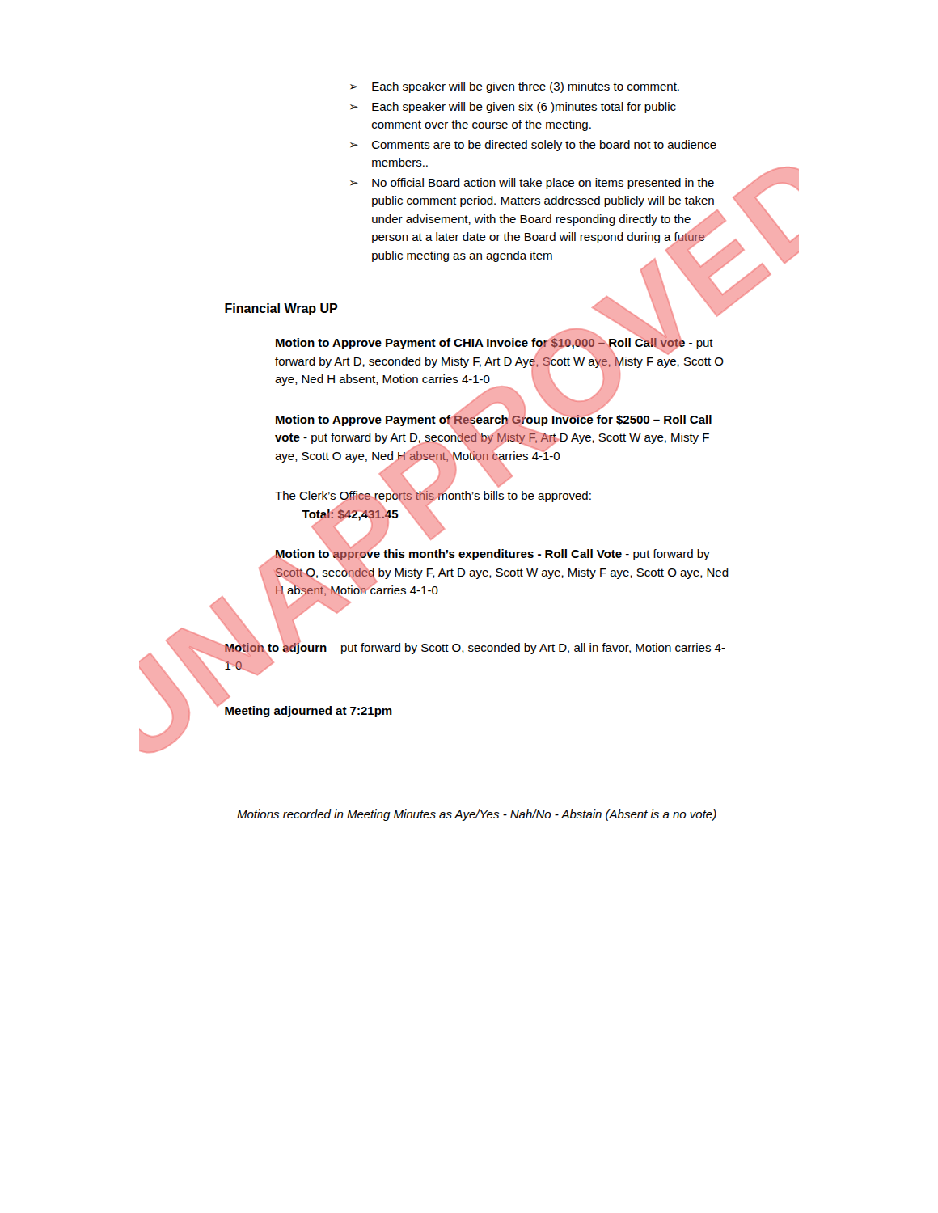UNAPPROVED
Each speaker will be given three (3) minutes to comment.
Each speaker will be given six (6 )minutes total for public comment over the course of the meeting.
Comments are to be directed solely to the board not to audience members..
No official Board action will take place on items presented in the public comment period. Matters addressed publicly will be taken under advisement, with the Board responding directly to the person at a later date or the Board will respond during a future public meeting as an agenda item
Financial Wrap UP
Motion to Approve Payment of CHIA Invoice for $10,000 – Roll Call vote - put forward by Art D, seconded by Misty F, Art D Aye, Scott W aye, Misty F aye, Scott O aye, Ned H absent, Motion carries 4-1-0
Motion to Approve Payment of Research Group Invoice for $2500 – Roll Call vote - put forward by Art D, seconded by Misty F, Art D Aye, Scott W aye, Misty F aye, Scott O aye, Ned H absent, Motion carries 4-1-0
The Clerk’s Office reports this month’s bills to be approved:
Total: $42,431.45
Motion to approve this month’s expenditures - Roll Call Vote - put forward by Scott O, seconded by Misty F, Art D aye, Scott W aye, Misty F aye, Scott O aye, Ned H absent, Motion carries 4-1-0
Motion to adjourn – put forward by Scott O, seconded by Art D, all in favor, Motion carries 4-1-0
Meeting adjourned at 7:21pm
Motions recorded in Meeting Minutes as Aye/Yes - Nah/No - Abstain (Absent is a no vote)